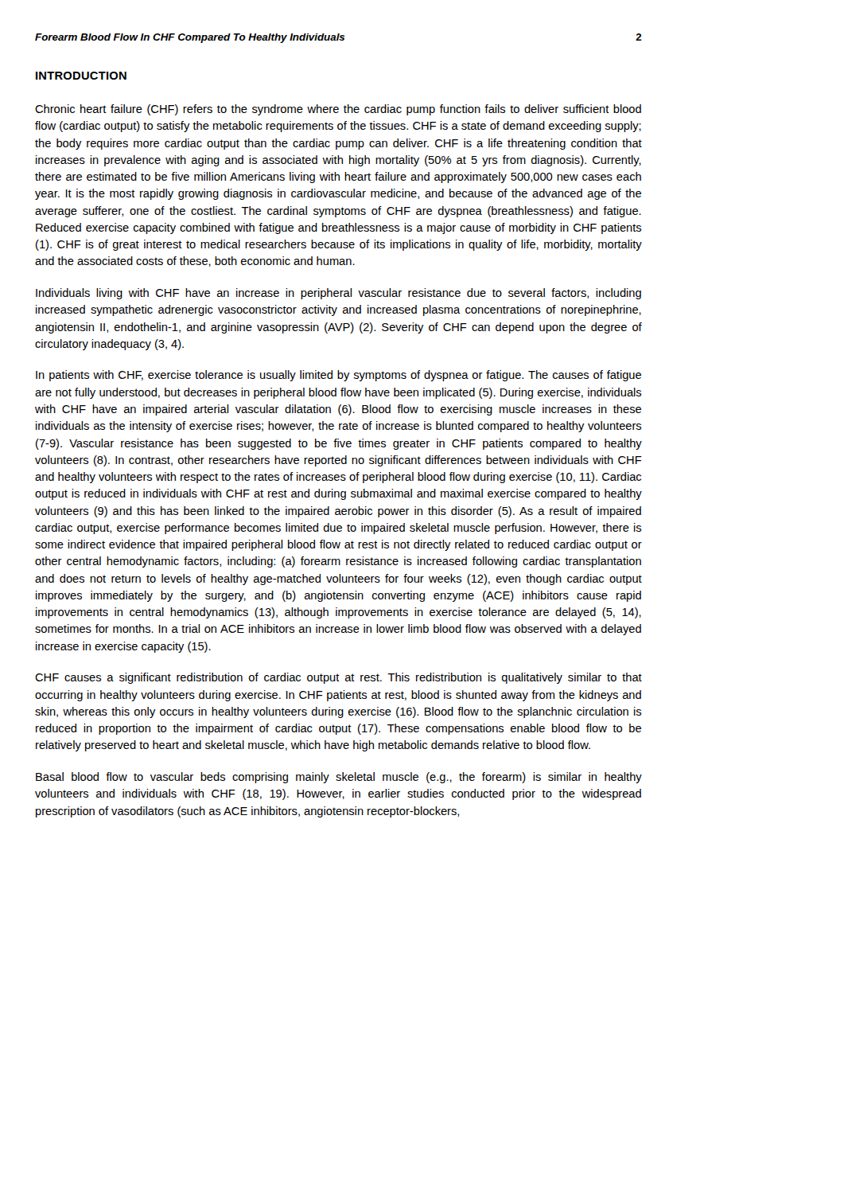Forearm Blood Flow In CHF Compared To Healthy Individuals 2
INTRODUCTION
Chronic heart failure (CHF) refers to the syndrome where the cardiac pump function fails to deliver sufficient blood flow (cardiac output) to satisfy the metabolic requirements of the tissues. CHF is a state of demand exceeding supply; the body requires more cardiac output than the cardiac pump can deliver. CHF is a life threatening condition that increases in prevalence with aging and is associated with high mortality (50% at 5 yrs from diagnosis). Currently, there are estimated to be five million Americans living with heart failure and approximately 500,000 new cases each year. It is the most rapidly growing diagnosis in cardiovascular medicine, and because of the advanced age of the average sufferer, one of the costliest. The cardinal symptoms of CHF are dyspnea (breathlessness) and fatigue. Reduced exercise capacity combined with fatigue and breathlessness is a major cause of morbidity in CHF patients (1). CHF is of great interest to medical researchers because of its implications in quality of life, morbidity, mortality and the associated costs of these, both economic and human.
Individuals living with CHF have an increase in peripheral vascular resistance due to several factors, including increased sympathetic adrenergic vasoconstrictor activity and increased plasma concentrations of norepinephrine, angiotensin II, endothelin-1, and arginine vasopressin (AVP) (2). Severity of CHF can depend upon the degree of circulatory inadequacy (3, 4).
In patients with CHF, exercise tolerance is usually limited by symptoms of dyspnea or fatigue. The causes of fatigue are not fully understood, but decreases in peripheral blood flow have been implicated (5). During exercise, individuals with CHF have an impaired arterial vascular dilatation (6). Blood flow to exercising muscle increases in these individuals as the intensity of exercise rises; however, the rate of increase is blunted compared to healthy volunteers (7-9). Vascular resistance has been suggested to be five times greater in CHF patients compared to healthy volunteers (8). In contrast, other researchers have reported no significant differences between individuals with CHF and healthy volunteers with respect to the rates of increases of peripheral blood flow during exercise (10, 11). Cardiac output is reduced in individuals with CHF at rest and during submaximal and maximal exercise compared to healthy volunteers (9) and this has been linked to the impaired aerobic power in this disorder (5). As a result of impaired cardiac output, exercise performance becomes limited due to impaired skeletal muscle perfusion. However, there is some indirect evidence that impaired peripheral blood flow at rest is not directly related to reduced cardiac output or other central hemodynamic factors, including: (a) forearm resistance is increased following cardiac transplantation and does not return to levels of healthy age-matched volunteers for four weeks (12), even though cardiac output improves immediately by the surgery, and (b) angiotensin converting enzyme (ACE) inhibitors cause rapid improvements in central hemodynamics (13), although improvements in exercise tolerance are delayed (5, 14), sometimes for months. In a trial on ACE inhibitors an increase in lower limb blood flow was observed with a delayed increase in exercise capacity (15).
CHF causes a significant redistribution of cardiac output at rest. This redistribution is qualitatively similar to that occurring in healthy volunteers during exercise. In CHF patients at rest, blood is shunted away from the kidneys and skin, whereas this only occurs in healthy volunteers during exercise (16). Blood flow to the splanchnic circulation is reduced in proportion to the impairment of cardiac output (17). These compensations enable blood flow to be relatively preserved to heart and skeletal muscle, which have high metabolic demands relative to blood flow.
Basal blood flow to vascular beds comprising mainly skeletal muscle (e.g., the forearm) is similar in healthy volunteers and individuals with CHF (18, 19). However, in earlier studies conducted prior to the widespread prescription of vasodilators (such as ACE inhibitors, angiotensin receptor-blockers,